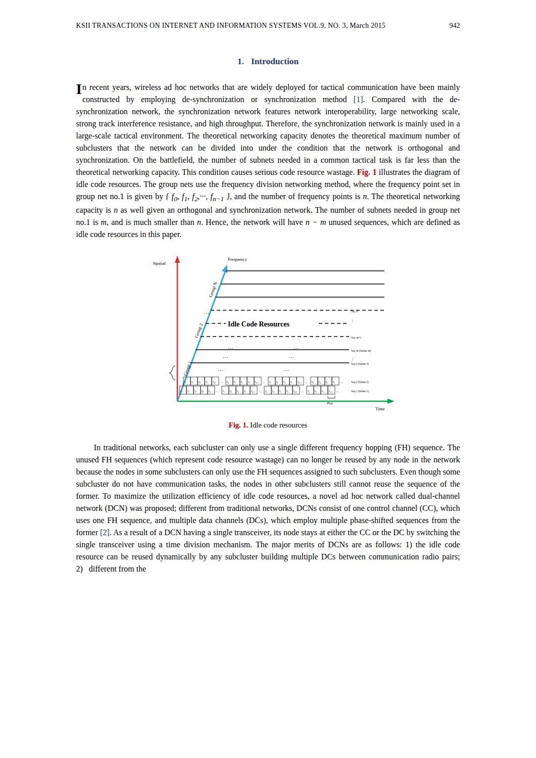KSII TRANSACTIONS ON INTERNET AND INFORMATION SYSTEMS VOL.9, NO. 3, March 2015 942
1. Introduction
In recent years, wireless ad hoc networks that are widely deployed for tactical communication have been mainly constructed by employing de-synchronization or synchronization method [1]. Compared with the de-synchronization network, the synchronization network features network interoperability, large networking scale, strong track interference resistance, and high throughput. Therefore, the synchronization network is mainly used in a large-scale tactical environment. The theoretical networking capacity denotes the theoretical maximum number of subclusters that the network can be divided into under the condition that the network is orthogonal and synchronization. On the battlefield, the number of subnets needed in a common tactical task is far less than the theoretical networking capacity. This condition causes serious code resource wastage. Fig. 1 illustrates the diagram of idle code resources. The group nets use the frequency division networking method, where the frequency point set in group net no.1 is given by { f0, f1, f2,···, fn−1 }, and the number of frequency points is n. The theoretical networking capacity is n as well given an orthogonal and synchronization network. The number of subnets needed in group net no.1 is m, and is much smaller than n. Hence, the network will have n − m unused sequences, which are defined as idle code resources in this paper.
Spatial Time Frequency Group 1 Group 2 Group N ··· Idle Code Resources Seq. n ⋮ Seq. m+1 Seq. m (Subnet m) ⋮ … … … … Seq.3 (Subnet 3) … … fn f3 f6 f2 f10 … f4 f1 f5 f3 fn-1 … f2 f6 f3 f1 fn-1 … f0 f4 f2 f5 … Seq.2 (Subnet 2) f0 f5 f2 f8 f4 … f1 f3 f4 f6 fn-2 … f0 f4 f1 f3 fn-2 … f2 f5 f1 fn-1 … Seq.1 (Subnet 1) Hop
Fig. 1. Idle code resources
In traditional networks, each subcluster can only use a single different frequency hopping (FH) sequence. The unused FH sequences (which represent code resource wastage) can no longer be reused by any node in the network because the nodes in some subclusters can only use the FH sequences assigned to such subclusters. Even though some subcluster do not have communication tasks, the nodes in other subclusters still cannot reuse the sequence of the former. To maximize the utilization efficiency of idle code resources, a novel ad hoc network called dual-channel network (DCN) was proposed; different from traditional networks, DCNs consist of one control channel (CC), which uses one FH sequence, and multiple data channels (DCs), which employ multiple phase-shifted sequences from the former [2]. As a result of a DCN having a single transceiver, its node stays at either the CC or the DC by switching the single transceiver using a time division mechanism. The major merits of DCNs are as follows: 1) the idle code resource can be reused dynamically by any subcluster building multiple DCs between communication radio pairs; 2) different from the